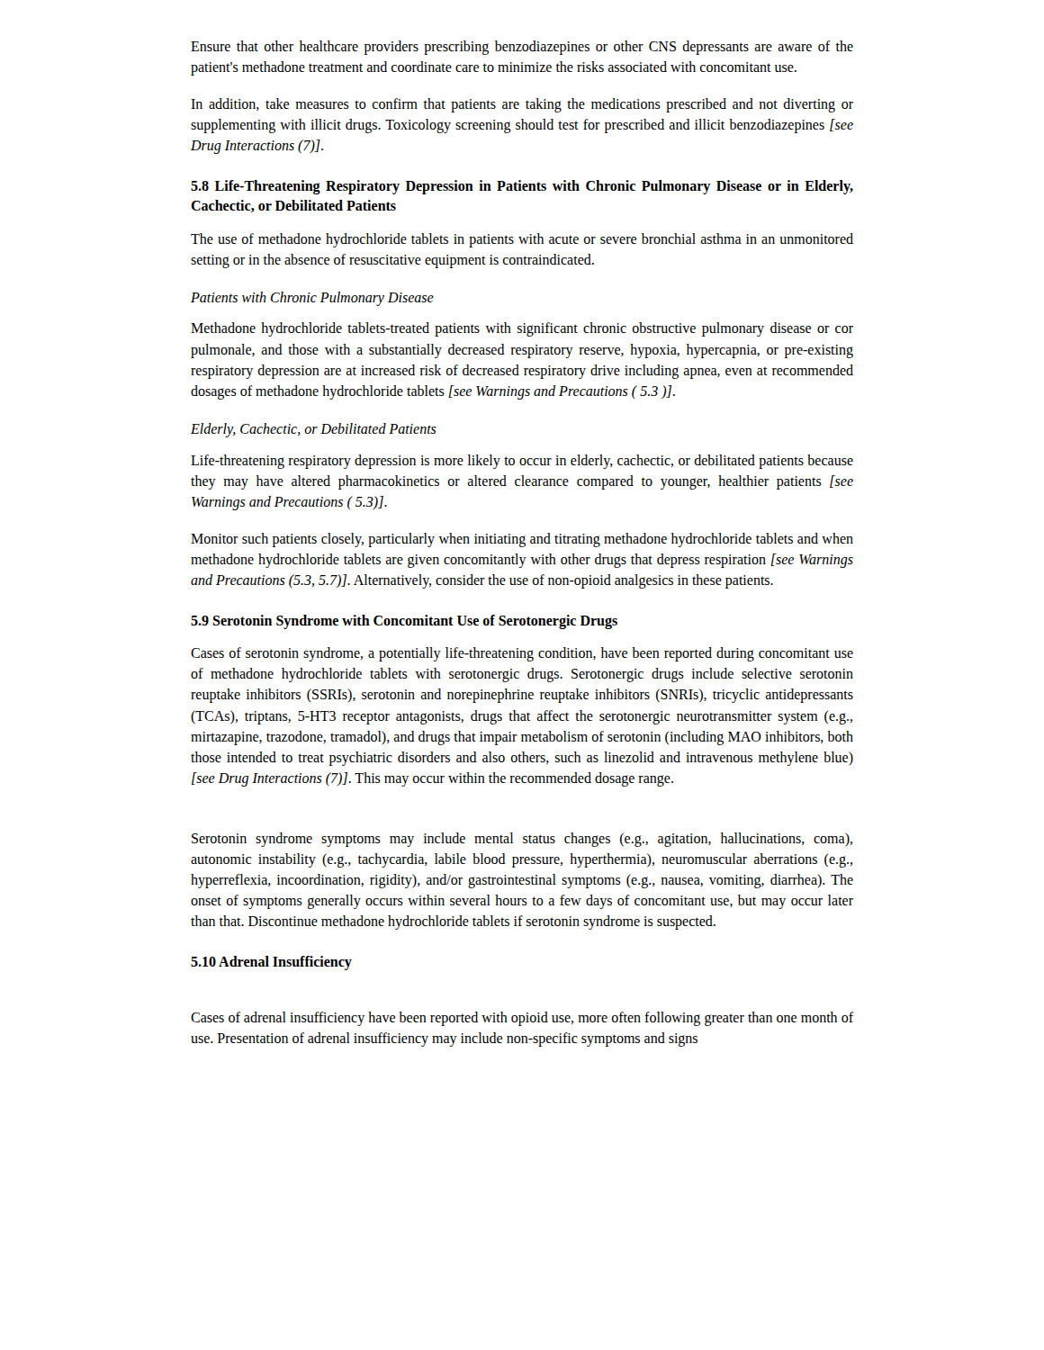Ensure that other healthcare providers prescribing benzodiazepines or other CNS depressants are aware of the patient's methadone treatment and coordinate care to minimize the risks associated with concomitant use.
In addition, take measures to confirm that patients are taking the medications prescribed and not diverting or supplementing with illicit drugs. Toxicology screening should test for prescribed and illicit benzodiazepines [see Drug Interactions (7)].
5.8 Life-Threatening Respiratory Depression in Patients with Chronic Pulmonary Disease or in Elderly, Cachectic, or Debilitated Patients
The use of methadone hydrochloride tablets in patients with acute or severe bronchial asthma in an unmonitored setting or in the absence of resuscitative equipment is contraindicated.
Patients with Chronic Pulmonary Disease
Methadone hydrochloride tablets-treated patients with significant chronic obstructive pulmonary disease or cor pulmonale, and those with a substantially decreased respiratory reserve, hypoxia, hypercapnia, or pre-existing respiratory depression are at increased risk of decreased respiratory drive including apnea, even at recommended dosages of methadone hydrochloride tablets [see Warnings and Precautions ( 5.3 )].
Elderly, Cachectic, or Debilitated Patients
Life-threatening respiratory depression is more likely to occur in elderly, cachectic, or debilitated patients because they may have altered pharmacokinetics or altered clearance compared to younger, healthier patients [see Warnings and Precautions ( 5.3)].
Monitor such patients closely, particularly when initiating and titrating methadone hydrochloride tablets and when methadone hydrochloride tablets are given concomitantly with other drugs that depress respiration [see Warnings and Precautions (5.3, 5.7)]. Alternatively, consider the use of non-opioid analgesics in these patients.
5.9 Serotonin Syndrome with Concomitant Use of Serotonergic Drugs
Cases of serotonin syndrome, a potentially life-threatening condition, have been reported during concomitant use of methadone hydrochloride tablets with serotonergic drugs. Serotonergic drugs include selective serotonin reuptake inhibitors (SSRIs), serotonin and norepinephrine reuptake inhibitors (SNRIs), tricyclic antidepressants (TCAs), triptans, 5-HT3 receptor antagonists, drugs that affect the serotonergic neurotransmitter system (e.g., mirtazapine, trazodone, tramadol), and drugs that impair metabolism of serotonin (including MAO inhibitors, both those intended to treat psychiatric disorders and also others, such as linezolid and intravenous methylene blue) [see Drug Interactions (7)]. This may occur within the recommended dosage range.
Serotonin syndrome symptoms may include mental status changes (e.g., agitation, hallucinations, coma), autonomic instability (e.g., tachycardia, labile blood pressure, hyperthermia), neuromuscular aberrations (e.g., hyperreflexia, incoordination, rigidity), and/or gastrointestinal symptoms (e.g., nausea, vomiting, diarrhea). The onset of symptoms generally occurs within several hours to a few days of concomitant use, but may occur later than that. Discontinue methadone hydrochloride tablets if serotonin syndrome is suspected.
5.10 Adrenal Insufficiency
Cases of adrenal insufficiency have been reported with opioid use, more often following greater than one month of use. Presentation of adrenal insufficiency may include non-specific symptoms and signs